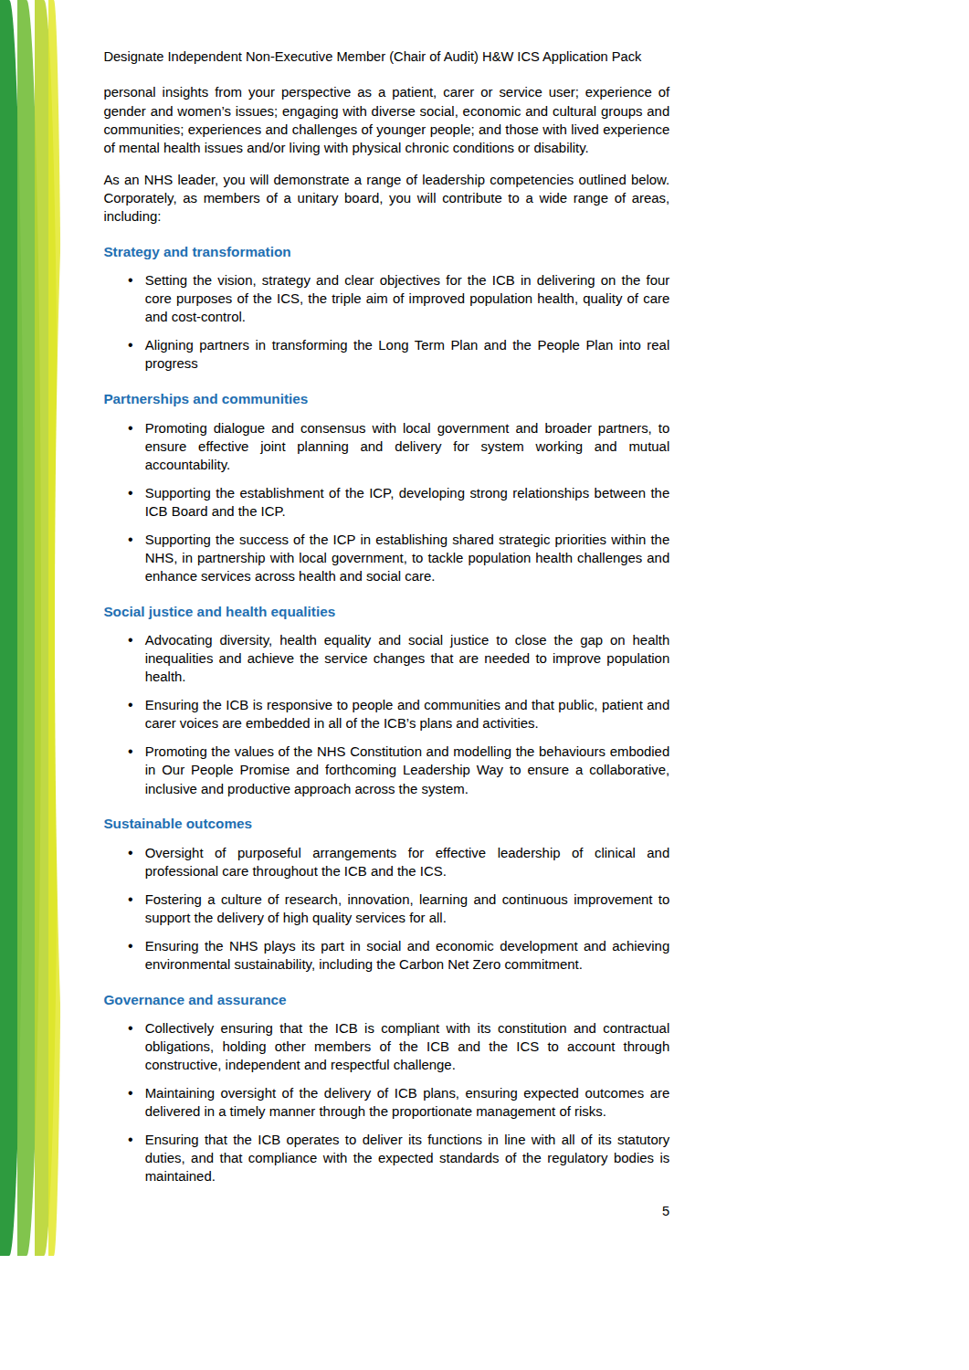Designate Independent Non-Executive Member (Chair of Audit) H&W ICS Application Pack
personal insights from your perspective as a patient, carer or service user; experience of gender and women’s issues; engaging with diverse social, economic and cultural groups and communities; experiences and challenges of younger people; and those with lived experience of mental health issues and/or living with physical chronic conditions or disability.
As an NHS leader, you will demonstrate a range of leadership competencies outlined below. Corporately, as members of a unitary board, you will contribute to a wide range of areas, including:
Strategy and transformation
Setting the vision, strategy and clear objectives for the ICB in delivering on the four core purposes of the ICS, the triple aim of improved population health, quality of care and cost-control.
Aligning partners in transforming the Long Term Plan and the People Plan into real progress
Partnerships and communities
Promoting dialogue and consensus with local government and broader partners, to ensure effective joint planning and delivery for system working and mutual accountability.
Supporting the establishment of the ICP, developing strong relationships between the ICB Board and the ICP.
Supporting the success of the ICP in establishing shared strategic priorities within the NHS, in partnership with local government, to tackle population health challenges and enhance services across health and social care.
Social justice and health equalities
Advocating diversity, health equality and social justice to close the gap on health inequalities and achieve the service changes that are needed to improve population health.
Ensuring the ICB is responsive to people and communities and that public, patient and carer voices are embedded in all of the ICB’s plans and activities.
Promoting the values of the NHS Constitution and modelling the behaviours embodied in Our People Promise and forthcoming Leadership Way to ensure a collaborative, inclusive and productive approach across the system.
Sustainable outcomes
Oversight of purposeful arrangements for effective leadership of clinical and professional care throughout the ICB and the ICS.
Fostering a culture of research, innovation, learning and continuous improvement to support the delivery of high quality services for all.
Ensuring the NHS plays its part in social and economic development and achieving environmental sustainability, including the Carbon Net Zero commitment.
Governance and assurance
Collectively ensuring that the ICB is compliant with its constitution and contractual obligations, holding other members of the ICB and the ICS to account through constructive, independent and respectful challenge.
Maintaining oversight of the delivery of ICB plans, ensuring expected outcomes are delivered in a timely manner through the proportionate management of risks.
Ensuring that the ICB operates to deliver its functions in line with all of its statutory duties, and that compliance with the expected standards of the regulatory bodies is maintained.
5